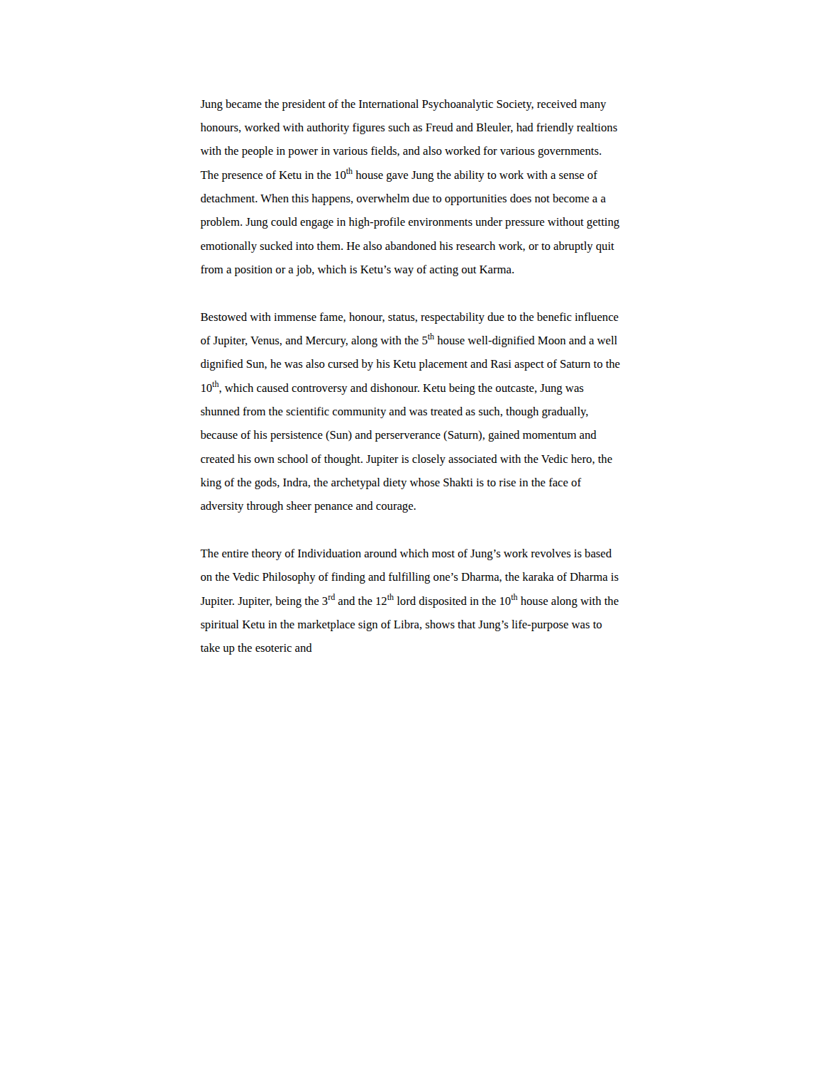Jung became the president of the International Psychoanalytic Society, received many honours, worked with authority figures such as Freud and Bleuler, had friendly realtions with the people in power in various fields, and also worked for various governments.
The presence of Ketu in the 10th house gave Jung the ability to work with a sense of detachment. When this happens, overwhelm due to opportunities does not become a a problem. Jung could engage in high-profile environments under pressure without getting emotionally sucked into them. He also abandoned his research work, or to abruptly quit from a position or a job, which is Ketu’s way of acting out Karma.
Bestowed with immense fame, honour, status, respectability due to the benefic influence of Jupiter, Venus, and Mercury, along with the 5th house well-dignified Moon and a well dignified Sun, he was also cursed by his Ketu placement and Rasi aspect of Saturn to the 10th, which caused controversy and dishonour. Ketu being the outcaste, Jung was shunned from the scientific community and was treated as such, though gradually, because of his persistence (Sun) and perserverance (Saturn), gained momentum and created his own school of thought. Jupiter is closely associated with the Vedic hero, the king of the gods, Indra, the archetypal diety whose Shakti is to rise in the face of adversity through sheer penance and courage.
The entire theory of Individuation around which most of Jung’s work revolves is based on the Vedic Philosophy of finding and fulfilling one’s Dharma, the karaka of Dharma is Jupiter. Jupiter, being the 3rd and the 12th lord disposited in the 10th house along with the spiritual Ketu in the marketplace sign of Libra, shows that Jung’s life-purpose was to take up the esoteric and